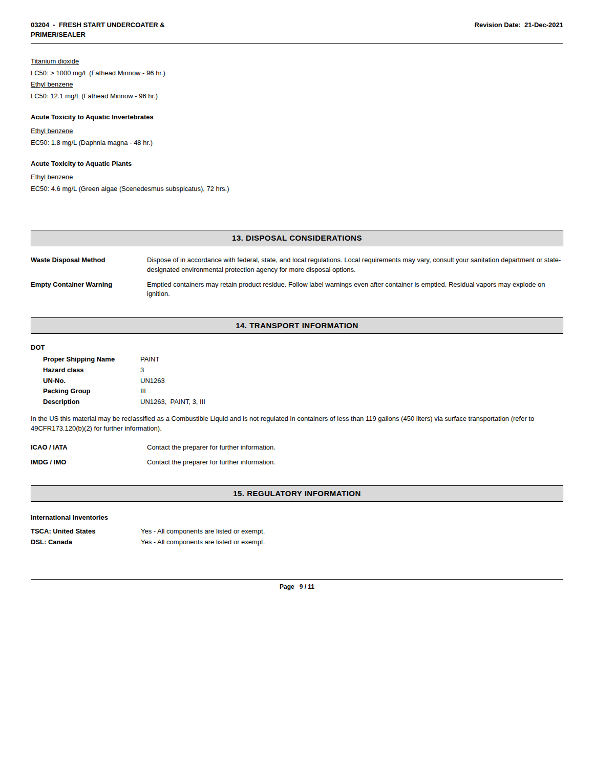03204 - FRESH START UNDERCOATER &
PRIMER/SEALER
Revision Date: 21-Dec-2021
Titanium dioxide
LC50: > 1000 mg/L (Fathead Minnow - 96 hr.)
Ethyl benzene
LC50: 12.1 mg/L (Fathead Minnow - 96 hr.)
Acute Toxicity to Aquatic Invertebrates
Ethyl benzene
EC50: 1.8 mg/L (Daphnia magna - 48 hr.)
Acute Toxicity to Aquatic Plants
Ethyl benzene
EC50: 4.6 mg/L (Green algae (Scenedesmus subspicatus), 72 hrs.)
13. DISPOSAL CONSIDERATIONS
| Waste Disposal Method | Dispose of in accordance with federal, state, and local regulations. Local requirements may vary, consult your sanitation department or state-designated environmental protection agency for more disposal options. |
| Empty Container Warning | Emptied containers may retain product residue. Follow label warnings even after container is emptied. Residual vapors may explode on ignition. |
14. TRANSPORT INFORMATION
DOT
| Proper Shipping Name | PAINT |
| Hazard class | 3 |
| UN-No. | UN1263 |
| Packing Group | III |
| Description | UN1263, PAINT, 3, III |
In the US this material may be reclassified as a Combustible Liquid and is not regulated in containers of less than 119 gallons (450 liters) via surface transportation (refer to 49CFR173.120(b)(2) for further information).
| ICAO / IATA | Contact the preparer for further information. |
| IMDG / IMO | Contact the preparer for further information. |
15. REGULATORY INFORMATION
International Inventories
| TSCA: United States | Yes - All components are listed or exempt. |
| DSL: Canada | Yes - All components are listed or exempt. |
Page 9 / 11